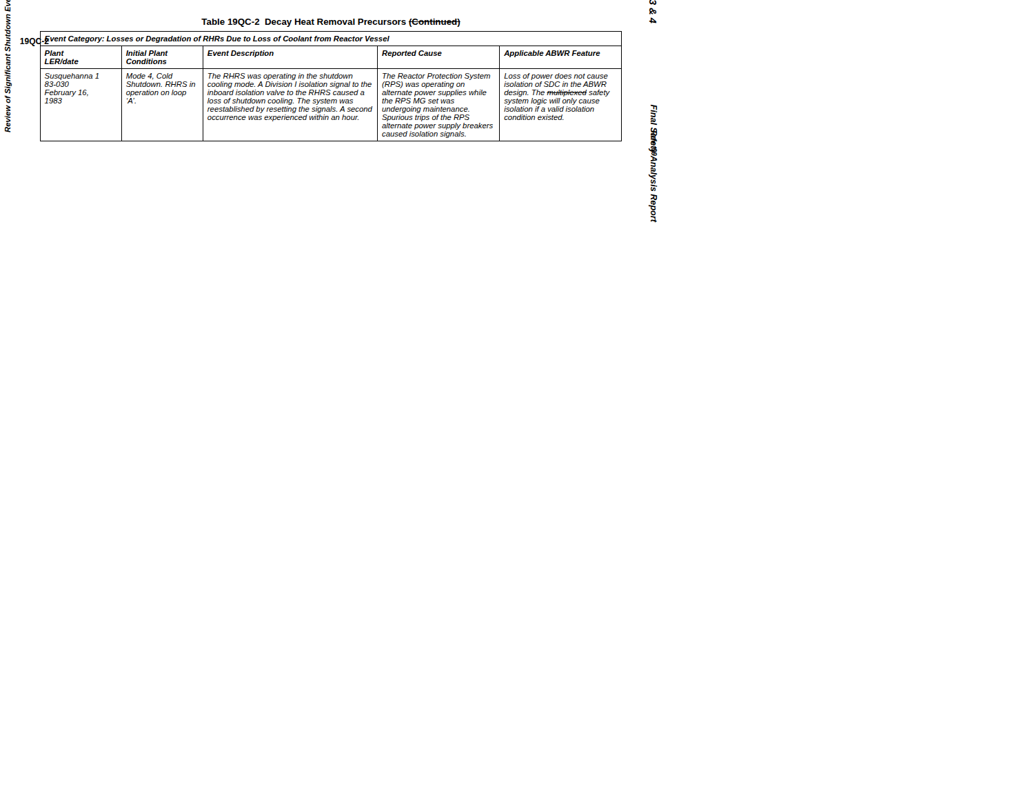19QC-2
Review of Significant Shutdown Events: Electrical Power and Decay Heat Removal
STP 3 & 4
Rev. 09
Final Safety Analysis Report
Table 19QC-2 Decay Heat Removal Precursors (Continued)
| Event Category: Losses or Degradation of RHRs Due to Loss of Coolant from Reactor Vessel |
| Plant LER/date | Initial Plant Conditions | Event Description | Reported Cause | Applicable ABWR Feature |
| Susquehanna 1 83-030 February 16, 1983 | Mode 4, Cold Shutdown. RHRS in operation on loop ‘A’. | The RHRS was operating in the shutdown cooling mode. A Division I isolation signal to the inboard isolation valve to the RHRS caused a loss of shutdown cooling. The system was reestablished by resetting the signals. A second occurrence was experienced within an hour. | The Reactor Protection System (RPS) was operating on alternate power supplies while the RPS MG set was undergoing maintenance. Spurious trips of the RPS alternate power supply breakers caused isolation signals. | Loss of power does not cause isolation of SDC in the ABWR design. The multiplexed safety system logic will only cause isolation if a valid isolation condition existed. |